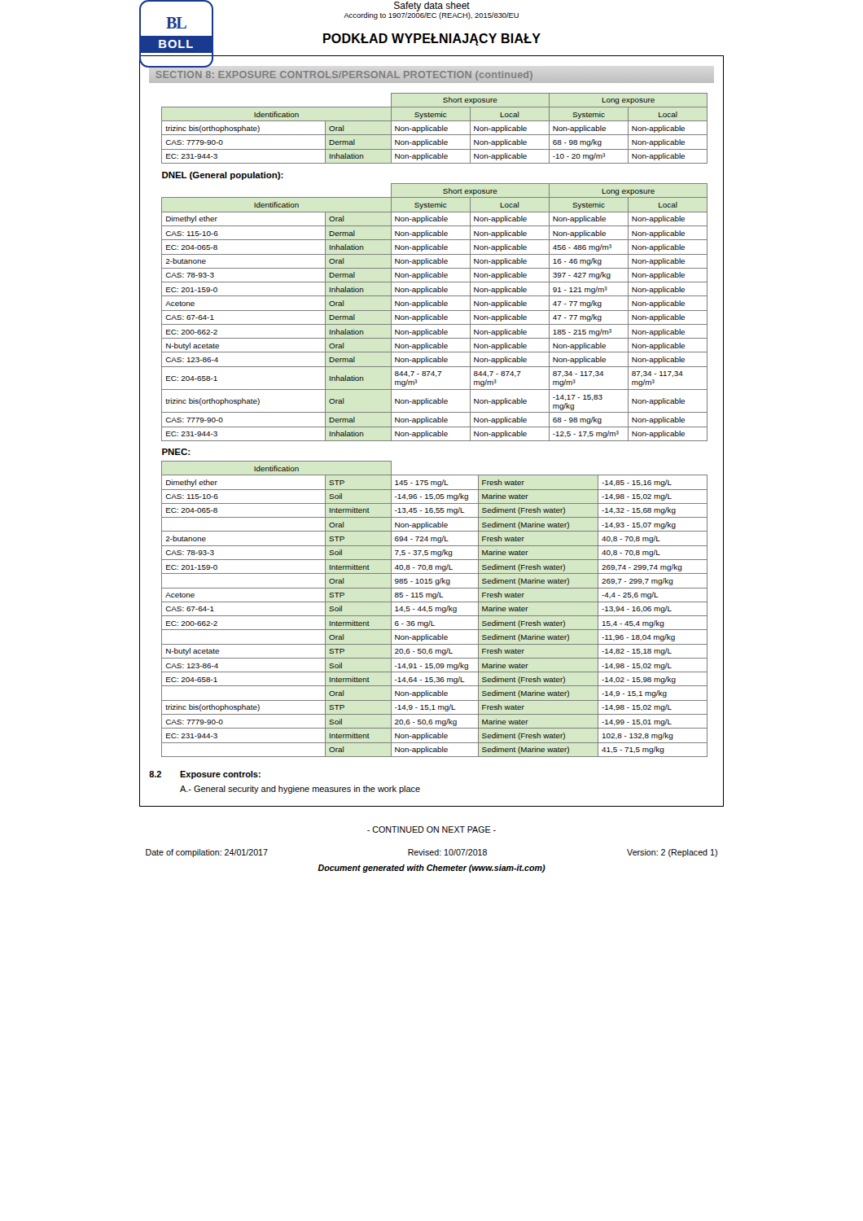BL
BOLL
Safety data sheet
According to 1907/2006/EC (REACH), 2015/830/EU
PODKŁAD WYPEŁNIAJĄCY BIAŁY
SECTION 8: EXPOSURE CONTROLS/PERSONAL PROTECTION (continued)
| | | Short exposure | Long exposure |
| Identification | Systemic | Local | Systemic | Local |
| trizinc bis(orthophosphate) | Oral | Non-applicable | Non-applicable | Non-applicable | Non-applicable |
| CAS: 7779-90-0 | Dermal | Non-applicable | Non-applicable | 68 - 98 mg/kg | Non-applicable |
| EC: 231-944-3 | Inhalation | Non-applicable | Non-applicable | -10 - 20 mg/m³ | Non-applicable |
DNEL (General population):
| | | Short exposure | Long exposure |
| Identification | Systemic | Local | Systemic | Local |
| Dimethyl ether | Oral | Non-applicable | Non-applicable | Non-applicable | Non-applicable |
| CAS: 115-10-6 | Dermal | Non-applicable | Non-applicable | Non-applicable | Non-applicable |
| EC: 204-065-8 | Inhalation | Non-applicable | Non-applicable | 456 - 486 mg/m³ | Non-applicable |
| 2-butanone | Oral | Non-applicable | Non-applicable | 16 - 46 mg/kg | Non-applicable |
| CAS: 78-93-3 | Dermal | Non-applicable | Non-applicable | 397 - 427 mg/kg | Non-applicable |
| EC: 201-159-0 | Inhalation | Non-applicable | Non-applicable | 91 - 121 mg/m³ | Non-applicable |
| Acetone | Oral | Non-applicable | Non-applicable | 47 - 77 mg/kg | Non-applicable |
| CAS: 67-64-1 | Dermal | Non-applicable | Non-applicable | 47 - 77 mg/kg | Non-applicable |
| EC: 200-662-2 | Inhalation | Non-applicable | Non-applicable | 185 - 215 mg/m³ | Non-applicable |
| N-butyl acetate | Oral | Non-applicable | Non-applicable | Non-applicable | Non-applicable |
| CAS: 123-86-4 | Dermal | Non-applicable | Non-applicable | Non-applicable | Non-applicable |
| EC: 204-658-1 | Inhalation | 844,7 - 874,7 mg/m³ | 844,7 - 874,7 mg/m³ | 87,34 - 117,34 mg/m³ | 87,34 - 117,34 mg/m³ |
| trizinc bis(orthophosphate) | Oral | Non-applicable | Non-applicable | -14,17 - 15,83 mg/kg | Non-applicable |
| CAS: 7779-90-0 | Dermal | Non-applicable | Non-applicable | 68 - 98 mg/kg | Non-applicable |
| EC: 231-944-3 | Inhalation | Non-applicable | Non-applicable | -12,5 - 17,5 mg/m³ | Non-applicable |
PNEC:
| Identification | | | |
| Dimethyl ether | STP | 145 - 175 mg/L | Fresh water | -14,85 - 15,16 mg/L |
| CAS: 115-10-6 | Soil | -14,96 - 15,05 mg/kg | Marine water | -14,98 - 15,02 mg/L |
| EC: 204-065-8 | Intermittent | -13,45 - 16,55 mg/L | Sediment (Fresh water) | -14,32 - 15,68 mg/kg |
| | Oral | Non-applicable | Sediment (Marine water) | -14,93 - 15,07 mg/kg |
| 2-butanone | STP | 694 - 724 mg/L | Fresh water | 40,8 - 70,8 mg/L |
| CAS: 78-93-3 | Soil | 7,5 - 37,5 mg/kg | Marine water | 40,8 - 70,8 mg/L |
| EC: 201-159-0 | Intermittent | 40,8 - 70,8 mg/L | Sediment (Fresh water) | 269,74 - 299,74 mg/kg |
| | Oral | 985 - 1015 g/kg | Sediment (Marine water) | 269,7 - 299,7 mg/kg |
| Acetone | STP | 85 - 115 mg/L | Fresh water | -4,4 - 25,6 mg/L |
| CAS: 67-64-1 | Soil | 14,5 - 44,5 mg/kg | Marine water | -13,94 - 16,06 mg/L |
| EC: 200-662-2 | Intermittent | 6 - 36 mg/L | Sediment (Fresh water) | 15,4 - 45,4 mg/kg |
| | Oral | Non-applicable | Sediment (Marine water) | -11,96 - 18,04 mg/kg |
| N-butyl acetate | STP | 20,6 - 50,6 mg/L | Fresh water | -14,82 - 15,18 mg/L |
| CAS: 123-86-4 | Soil | -14,91 - 15,09 mg/kg | Marine water | -14,98 - 15,02 mg/L |
| EC: 204-658-1 | Intermittent | -14,64 - 15,36 mg/L | Sediment (Fresh water) | -14,02 - 15,98 mg/kg |
| | Oral | Non-applicable | Sediment (Marine water) | -14,9 - 15,1 mg/kg |
| trizinc bis(orthophosphate) | STP | -14,9 - 15,1 mg/L | Fresh water | -14,98 - 15,02 mg/L |
| CAS: 7779-90-0 | Soil | 20,6 - 50,6 mg/kg | Marine water | -14,99 - 15,01 mg/L |
| EC: 231-944-3 | Intermittent | Non-applicable | Sediment (Fresh water) | 102,8 - 132,8 mg/kg |
| | Oral | Non-applicable | Sediment (Marine water) | 41,5 - 71,5 mg/kg |
8.2 Exposure controls:
A.- General security and hygiene measures in the work place
- CONTINUED ON NEXT PAGE -
Date of compilation: 24/01/2017 Revised: 10/07/2018 Version: 2 (Replaced 1)
Document generated with Chemeter (www.siam-it.com)